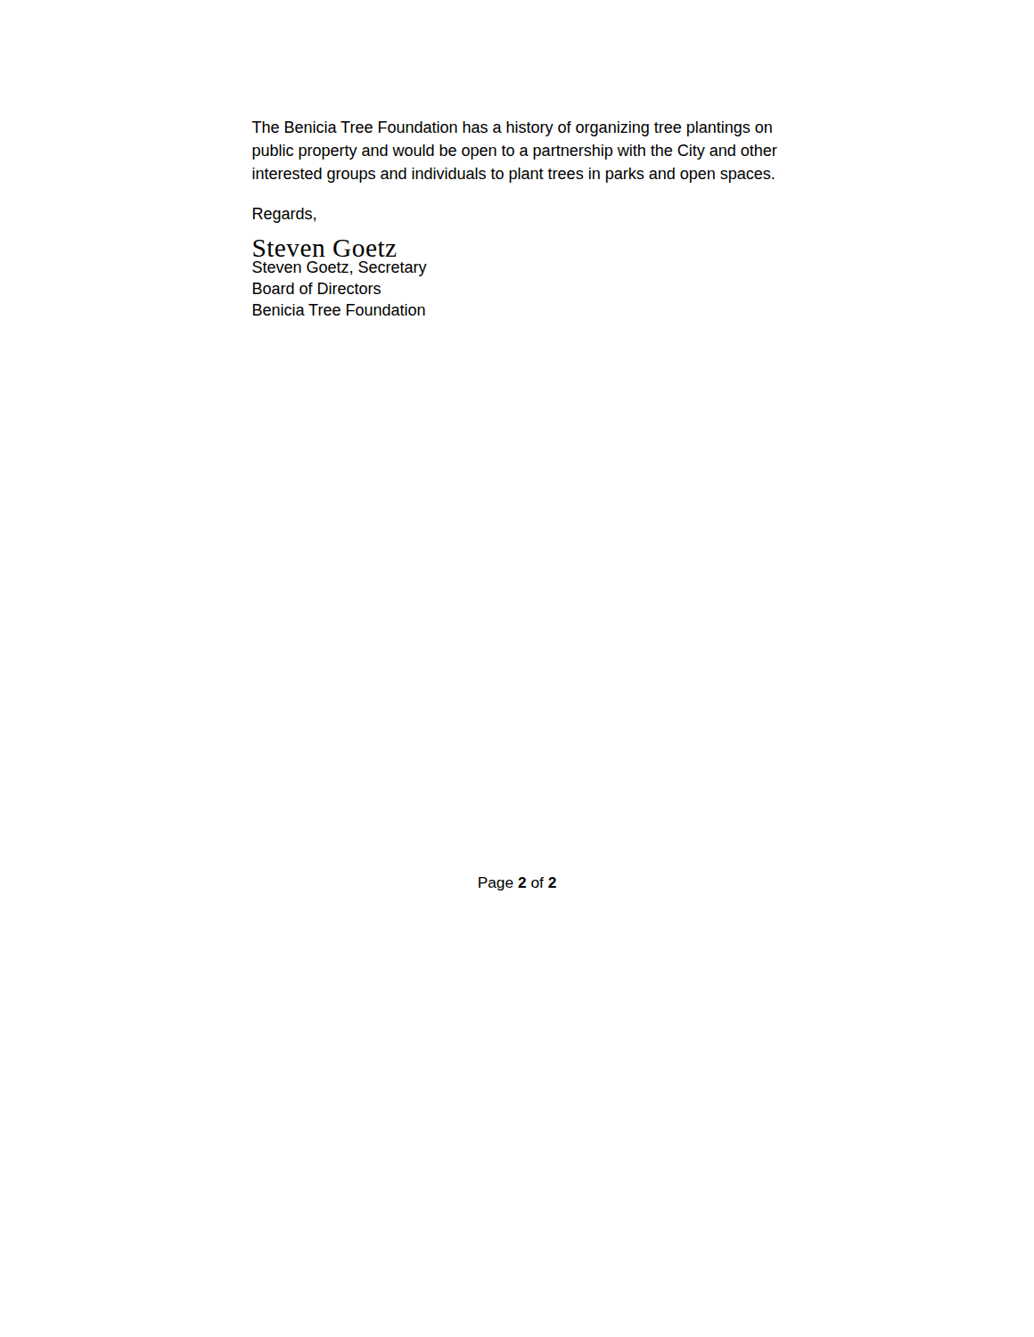The Benicia Tree Foundation has a history of organizing tree plantings on public property and would be open to a partnership with the City and other interested groups and individuals to plant trees in parks and open spaces.
Regards,
Steven Goetz
Steven Goetz, Secretary
Board of Directors
Benicia Tree Foundation
Page 2 of 2